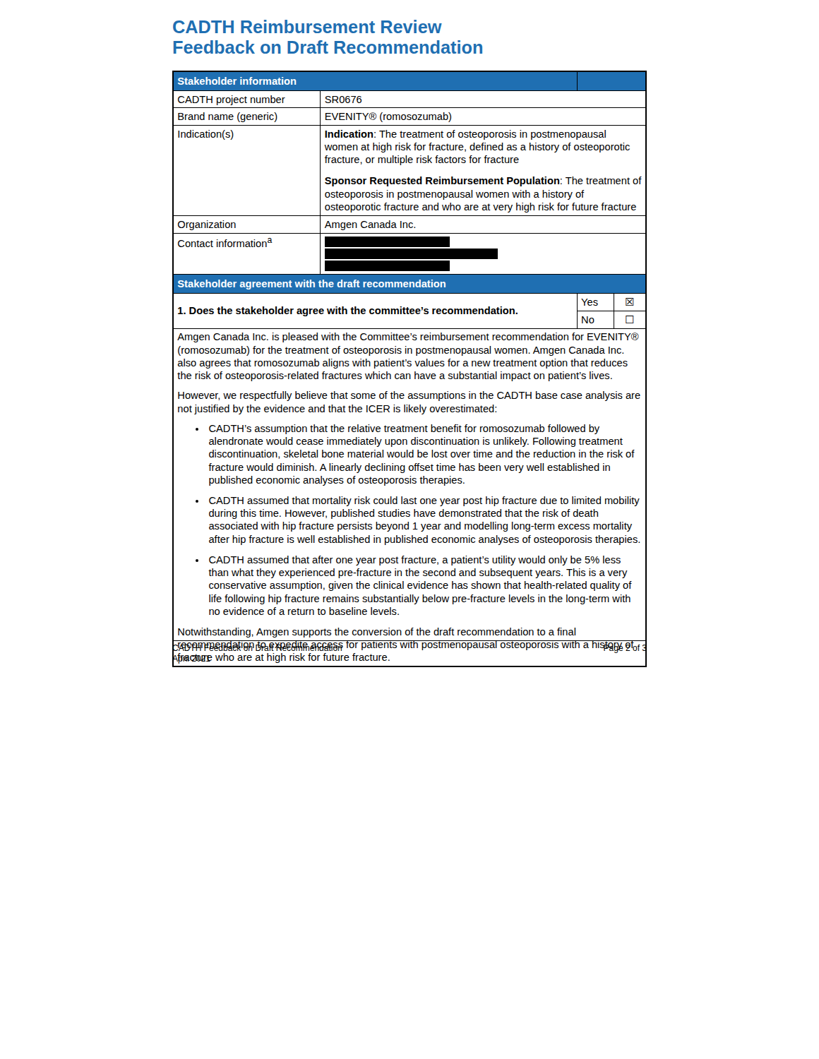CADTH Reimbursement Review
Feedback on Draft Recommendation
| Stakeholder information | |
| CADTH project number | SR0676 |
| Brand name (generic) | EVENITY® (romosozumab) |
| Indication(s) | Indication : The treatment of osteoporosis in postmenopausal women at high risk for fracture, defined as a history of osteoporotic fracture, or multiple risk factors for fracture Sponsor Requested Reimbursement Population : The treatment of osteoporosis in postmenopausal women with a history of osteoporotic fracture and who are at very high risk for future fracture |
| Organization | Amgen Canada Inc. |
| Contact information a | |
| Stakeholder agreement with the draft recommendation |
| 1. Does the stakeholder agree with the committee’s recommendation. | Yes | ☒ |
| No | ☐ |
| Amgen Canada Inc. is pleased with the Committee’s reimbursement recommendation for EVENITY® (romosozumab) for the treatment of osteoporosis in postmenopausal women. Amgen Canada Inc. also agrees that romosozumab aligns with patient’s values for a new treatment option that reduces the risk of osteoporosis-related fractures which can have a substantial impact on patient’s lives. However, we respectfully believe that some of the assumptions in the CADTH base case analysis are not justified by the evidence and that the ICER is likely overestimated: CADTH’s assumption that the relative treatment benefit for romosozumab followed by alendronate would cease immediately upon discontinuation is unlikely. Following treatment discontinuation, skeletal bone material would be lost over time and the reduction in the risk of fracture would diminish. A linearly declining offset time has been very well established in published economic analyses of osteoporosis therapies. CADTH assumed that mortality risk could last one year post hip fracture due to limited mobility during this time. However, published studies have demonstrated that the risk of death associated with hip fracture persists beyond 1 year and modelling long-term excess mortality after hip fracture is well established in published economic analyses of osteoporosis therapies. CADTH assumed that after one year post fracture, a patient’s utility would only be 5% less than what they experienced pre-fracture in the second and subsequent years. This is a very conservative assumption, given the clinical evidence has shown that health-related quality of life following hip fracture remains substantially below pre-fracture levels in the long-term with no evidence of a return to baseline levels. Notwithstanding, Amgen supports the conversion of the draft recommendation to a final recommendation to expedite access for patients with postmenopausal osteoporosis with a history of fracture who are at high risk for future fracture. |
CADTH Feedback on Draft Recommendation
April 2021
Page 2 of 3